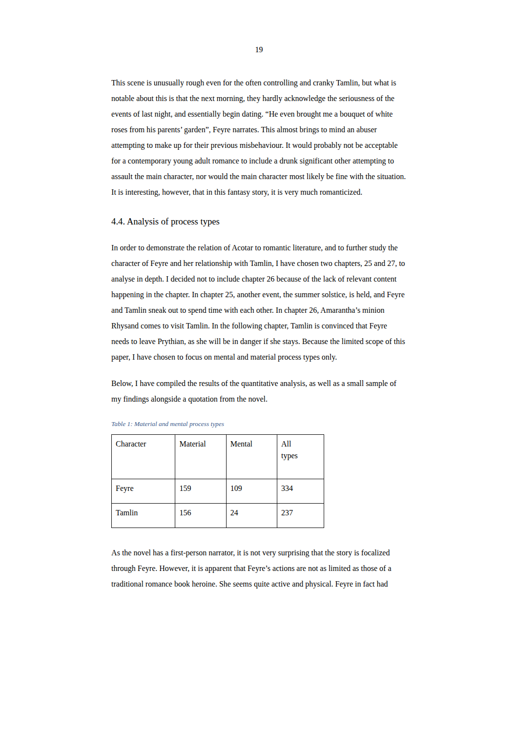19
This scene is unusually rough even for the often controlling and cranky Tamlin, but what is notable about this is that the next morning, they hardly acknowledge the seriousness of the events of last night, and essentially begin dating. “He even brought me a bouquet of white roses from his parents’ garden”, Feyre narrates. This almost brings to mind an abuser attempting to make up for their previous misbehaviour. It would probably not be acceptable for a contemporary young adult romance to include a drunk significant other attempting to assault the main character, nor would the main character most likely be fine with the situation. It is interesting, however, that in this fantasy story, it is very much romanticized.
4.4. Analysis of process types
In order to demonstrate the relation of Acotar to romantic literature, and to further study the character of Feyre and her relationship with Tamlin, I have chosen two chapters, 25 and 27, to analyse in depth. I decided not to include chapter 26 because of the lack of relevant content happening in the chapter. In chapter 25, another event, the summer solstice, is held, and Feyre and Tamlin sneak out to spend time with each other. In chapter 26, Amarantha’s minion Rhysand comes to visit Tamlin. In the following chapter, Tamlin is convinced that Feyre needs to leave Prythian, as she will be in danger if she stays. Because the limited scope of this paper, I have chosen to focus on mental and material process types only.
Below, I have compiled the results of the quantitative analysis, as well as a small sample of my findings alongside a quotation from the novel.
Table 1: Material and mental process types
| Character | Material | Mental | All types |
| Feyre | 159 | 109 | 334 |
| Tamlin | 156 | 24 | 237 |
As the novel has a first-person narrator, it is not very surprising that the story is focalized through Feyre. However, it is apparent that Feyre’s actions are not as limited as those of a traditional romance book heroine. She seems quite active and physical. Feyre in fact had